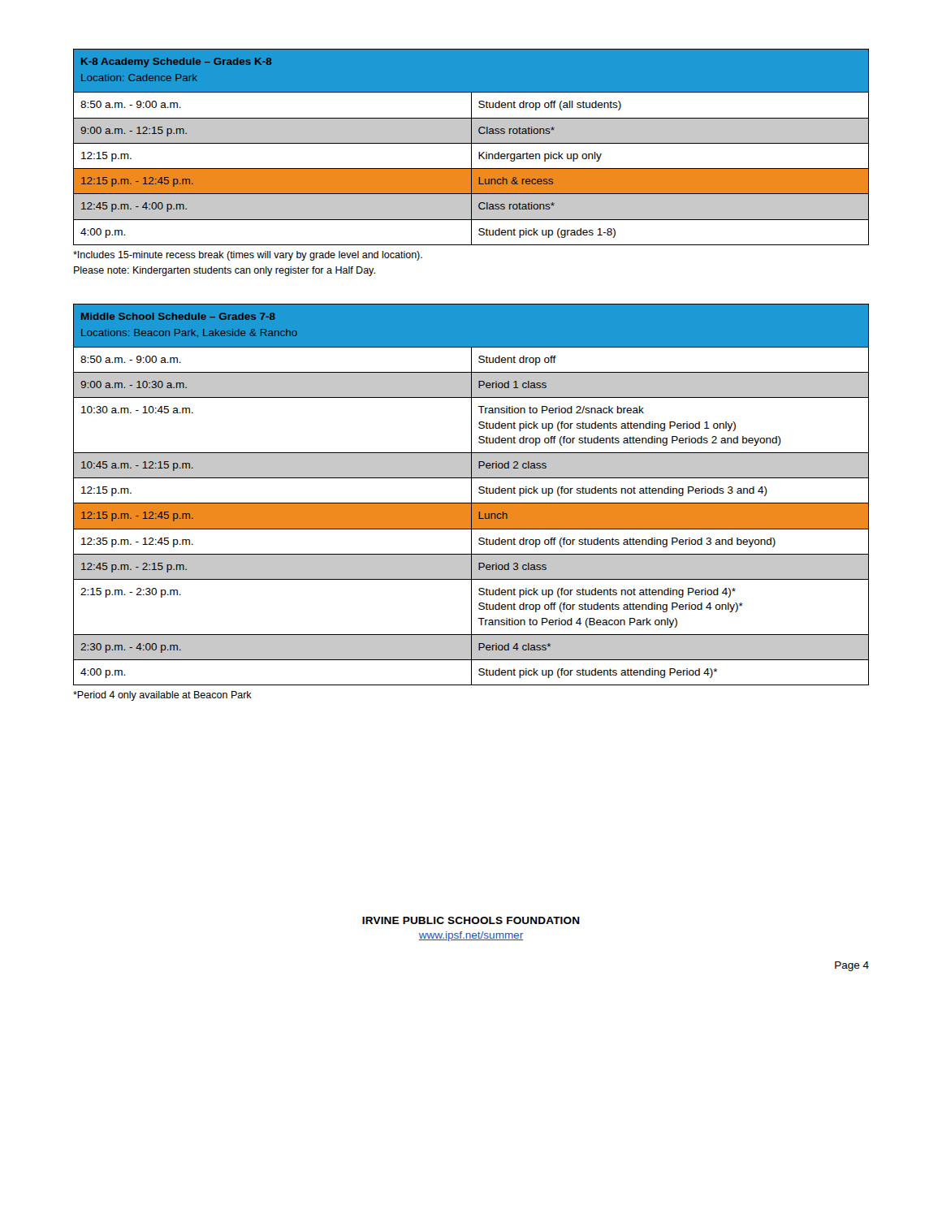| K-8 Academy Schedule – Grades K-8 |
| Location: Cadence Park |
| 8:50 a.m. - 9:00 a.m. | Student drop off (all students) |
| 9:00 a.m. - 12:15 p.m. | Class rotations* |
| 12:15 p.m. | Kindergarten pick up only |
| 12:15 p.m. - 12:45 p.m. | Lunch & recess |
| 12:45 p.m. - 4:00 p.m. | Class rotations* |
| 4:00 p.m. | Student pick up (grades 1-8) |
*Includes 15-minute recess break (times will vary by grade level and location).
Please note: Kindergarten students can only register for a Half Day.
| Middle School Schedule – Grades 7-8 |
| Locations: Beacon Park, Lakeside & Rancho |
| 8:50 a.m. - 9:00 a.m. | Student drop off |
| 9:00 a.m. - 10:30 a.m. | Period 1 class |
| 10:30 a.m. - 10:45 a.m. | Transition to Period 2/snack break Student pick up (for students attending Period 1 only) Student drop off (for students attending Periods 2 and beyond) |
| 10:45 a.m. - 12:15 p.m. | Period 2 class |
| 12:15 p.m. | Student pick up (for students not attending Periods 3 and 4) |
| 12:15 p.m. - 12:45 p.m. | Lunch |
| 12:35 p.m. - 12:45 p.m. | Student drop off (for students attending Period 3 and beyond) |
| 12:45 p.m. - 2:15 p.m. | Period 3 class |
| 2:15 p.m. - 2:30 p.m. | Student pick up (for students not attending Period 4)* Student drop off (for students attending Period 4 only)* Transition to Period 4 (Beacon Park only) |
| 2:30 p.m. - 4:00 p.m. | Period 4 class* |
| 4:00 p.m. | Student pick up (for students attending Period 4)* |
*Period 4 only available at Beacon Park
IRVINE PUBLIC SCHOOLS FOUNDATION
www.ipsf.net/summer
Page 4